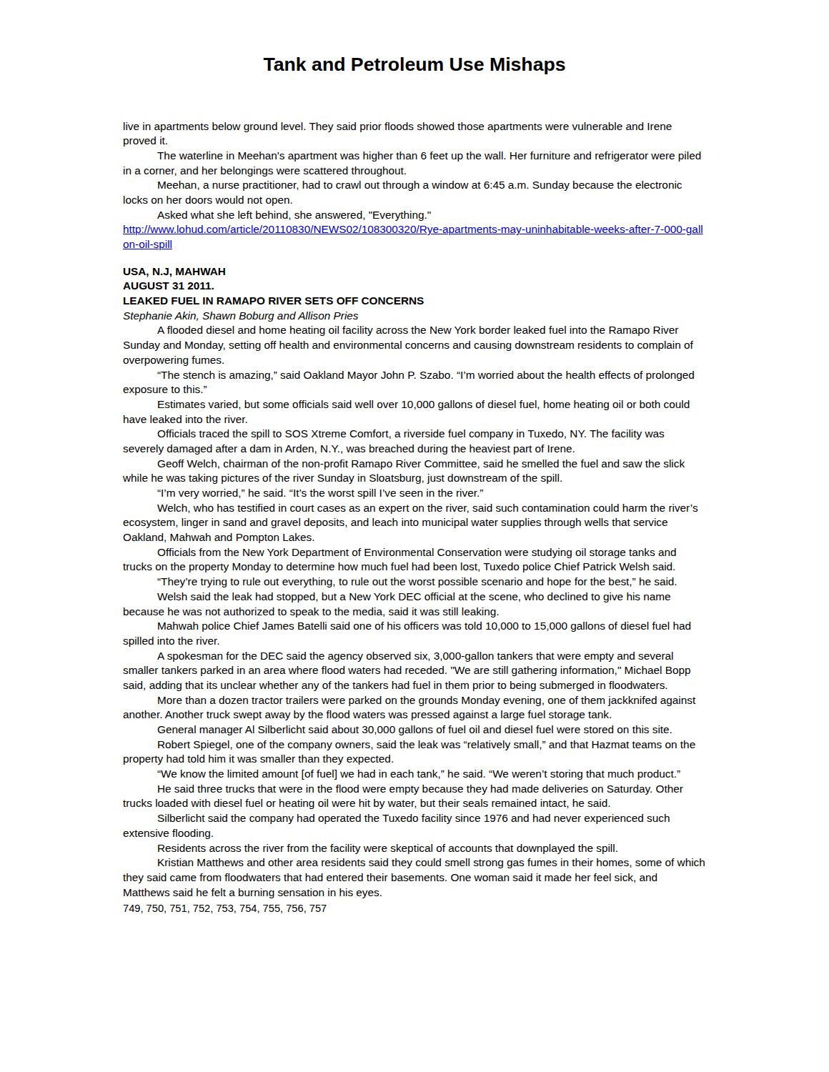Tank and Petroleum Use Mishaps
live in apartments below ground level. They said prior floods showed those apartments were vulnerable and Irene proved it.
The waterline in Meehan's apartment was higher than 6 feet up the wall. Her furniture and refrigerator were piled in a corner, and her belongings were scattered throughout.
Meehan, a nurse practitioner, had to crawl out through a window at 6:45 a.m. Sunday because the electronic locks on her doors would not open.
Asked what she left behind, she answered, "Everything."
http://www.lohud.com/article/20110830/NEWS02/108300320/Rye-apartments-may-uninhabitable-weeks-after-7-000-gallon-oil-spill
USA, N.J, MAHWAH
AUGUST 31 2011.
LEAKED FUEL IN RAMAPO RIVER SETS OFF CONCERNS
Stephanie Akin, Shawn Boburg and Allison Pries
A flooded diesel and home heating oil facility across the New York border leaked fuel into the Ramapo River Sunday and Monday, setting off health and environmental concerns and causing downstream residents to complain of overpowering fumes.
“The stench is amazing,” said Oakland Mayor John P. Szabo. “I’m worried about the health effects of prolonged exposure to this.”
Estimates varied, but some officials said well over 10,000 gallons of diesel fuel, home heating oil or both could have leaked into the river.
Officials traced the spill to SOS Xtreme Comfort, a riverside fuel company in Tuxedo, NY. The facility was severely damaged after a dam in Arden, N.Y., was breached during the heaviest part of Irene.
Geoff Welch, chairman of the non-profit Ramapo River Committee, said he smelled the fuel and saw the slick while he was taking pictures of the river Sunday in Sloatsburg, just downstream of the spill.
“I’m very worried,” he said. “It’s the worst spill I’ve seen in the river.”
Welch, who has testified in court cases as an expert on the river, said such contamination could harm the river’s ecosystem, linger in sand and gravel deposits, and leach into municipal water supplies through wells that service Oakland, Mahwah and Pompton Lakes.
Officials from the New York Department of Environmental Conservation were studying oil storage tanks and trucks on the property Monday to determine how much fuel had been lost, Tuxedo police Chief Patrick Welsh said.
“They’re trying to rule out everything, to rule out the worst possible scenario and hope for the best,” he said.
Welsh said the leak had stopped, but a New York DEC official at the scene, who declined to give his name because he was not authorized to speak to the media, said it was still leaking.
Mahwah police Chief James Batelli said one of his officers was told 10,000 to 15,000 gallons of diesel fuel had spilled into the river.
A spokesman for the DEC said the agency observed six, 3,000-gallon tankers that were empty and several smaller tankers parked in an area where flood waters had receded. "We are still gathering information," Michael Bopp said, adding that its unclear whether any of the tankers had fuel in them prior to being submerged in floodwaters.
More than a dozen tractor trailers were parked on the grounds Monday evening, one of them jackknifed against another. Another truck swept away by the flood waters was pressed against a large fuel storage tank.
General manager Al Silberlicht said about 30,000 gallons of fuel oil and diesel fuel were stored on this site.
Robert Spiegel, one of the company owners, said the leak was “relatively small,” and that Hazmat teams on the property had told him it was smaller than they expected.
“We know the limited amount [of fuel] we had in each tank,” he said. “We weren’t storing that much product.”
He said three trucks that were in the flood were empty because they had made deliveries on Saturday. Other trucks loaded with diesel fuel or heating oil were hit by water, but their seals remained intact, he said.
Silberlicht said the company had operated the Tuxedo facility since 1976 and had never experienced such extensive flooding.
Residents across the river from the facility were skeptical of accounts that downplayed the spill.
Kristian Matthews and other area residents said they could smell strong gas fumes in their homes, some of which they said came from floodwaters that had entered their basements. One woman said it made her feel sick, and Matthews said he felt a burning sensation in his eyes.
749, 750, 751, 752, 753, 754, 755, 756, 757